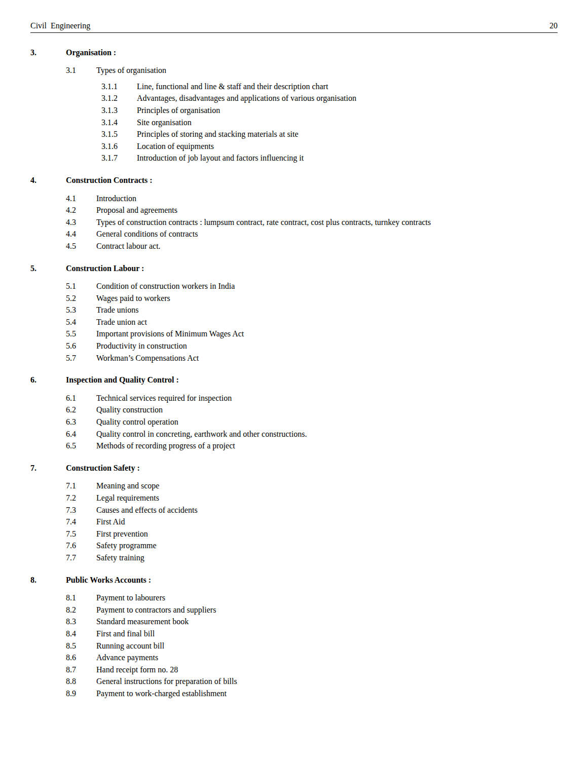Civil Engineering 20
3. Organisation :
3.1 Types of organisation
3.1.1 Line, functional and line & staff and their description chart
3.1.2 Advantages, disadvantages and applications of various organisation
3.1.3 Principles of organisation
3.1.4 Site organisation
3.1.5 Principles of storing and stacking materials at site
3.1.6 Location of equipments
3.1.7 Introduction of job layout and factors influencing it
4. Construction Contracts :
4.1 Introduction
4.2 Proposal and agreements
4.3 Types of construction contracts : lumpsum contract, rate contract, cost plus contracts, turnkey contracts
4.4 General conditions of contracts
4.5 Contract labour act.
5. Construction Labour :
5.1 Condition of construction workers in India
5.2 Wages paid to workers
5.3 Trade unions
5.4 Trade union act
5.5 Important provisions of Minimum Wages Act
5.6 Productivity in construction
5.7 Workman’s Compensations Act
6. Inspection and Quality Control :
6.1 Technical services required for inspection
6.2 Quality construction
6.3 Quality control operation
6.4 Quality control in concreting, earthwork and other constructions.
6.5 Methods of recording progress of a project
7. Construction Safety :
7.1 Meaning and scope
7.2 Legal requirements
7.3 Causes and effects of accidents
7.4 First Aid
7.5 First prevention
7.6 Safety programme
7.7 Safety training
8. Public Works Accounts :
8.1 Payment to labourers
8.2 Payment to contractors and suppliers
8.3 Standard measurement book
8.4 First and final bill
8.5 Running account bill
8.6 Advance payments
8.7 Hand receipt form no. 28
8.8 General instructions for preparation of bills
8.9 Payment to work-charged establishment